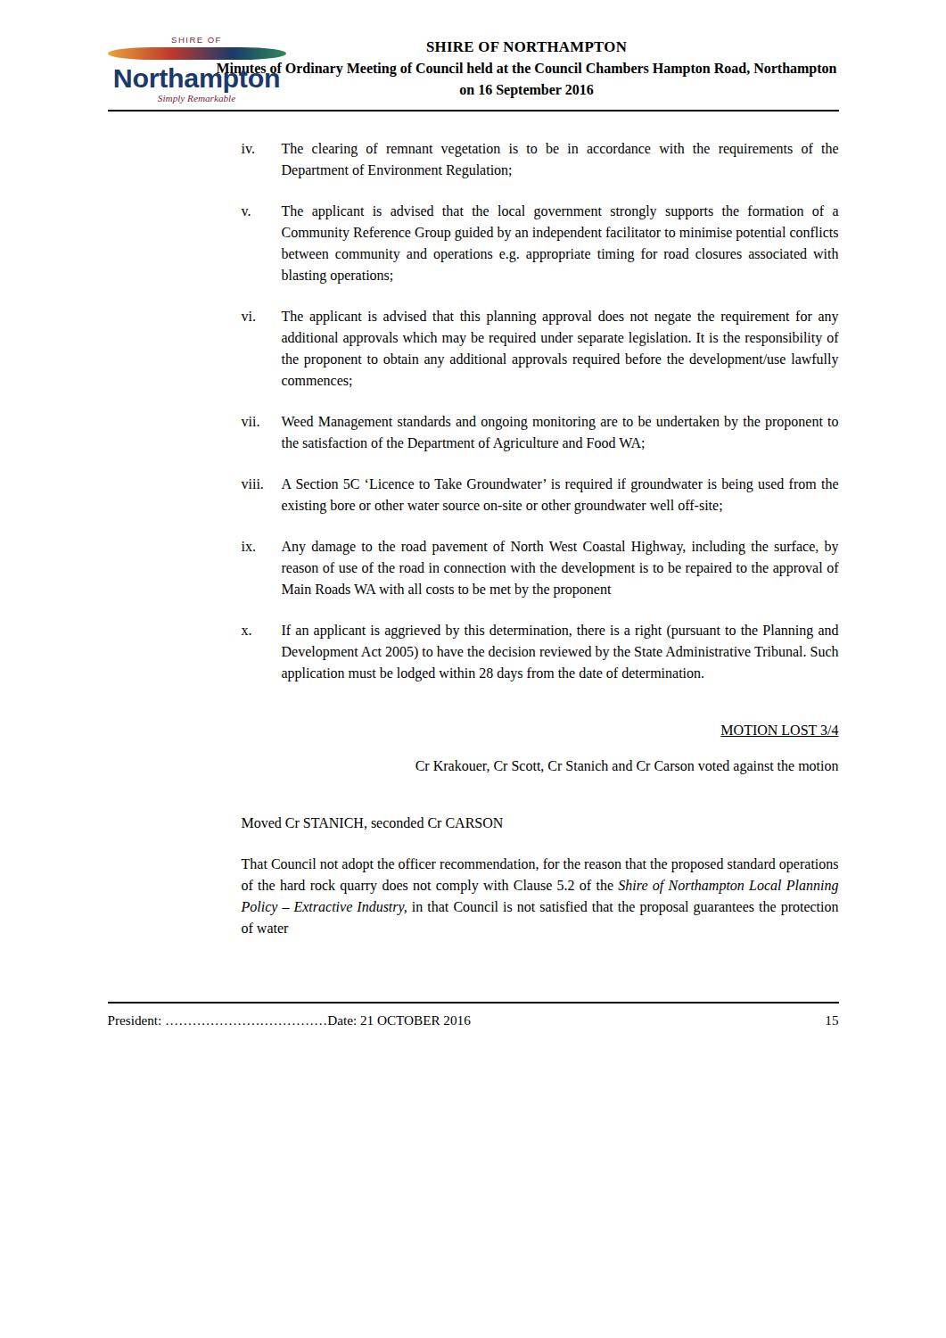SHIRE OF
Northampton
Simply Remarkable
SHIRE OF NORTHAMPTON
Minutes of Ordinary Meeting of Council held at the Council Chambers Hampton Road, Northampton on 16 September 2016
iv. The clearing of remnant vegetation is to be in accordance with the requirements of the Department of Environment Regulation;
v. The applicant is advised that the local government strongly supports the formation of a Community Reference Group guided by an independent facilitator to minimise potential conflicts between community and operations e.g. appropriate timing for road closures associated with blasting operations;
vi. The applicant is advised that this planning approval does not negate the requirement for any additional approvals which may be required under separate legislation. It is the responsibility of the proponent to obtain any additional approvals required before the development/use lawfully commences;
vii. Weed Management standards and ongoing monitoring are to be undertaken by the proponent to the satisfaction of the Department of Agriculture and Food WA;
viii. A Section 5C ‘Licence to Take Groundwater’ is required if groundwater is being used from the existing bore or other water source on-site or other groundwater well off-site;
ix. Any damage to the road pavement of North West Coastal Highway, including the surface, by reason of use of the road in connection with the development is to be repaired to the approval of Main Roads WA with all costs to be met by the proponent
x. If an applicant is aggrieved by this determination, there is a right (pursuant to the Planning and Development Act 2005) to have the decision reviewed by the State Administrative Tribunal. Such application must be lodged within 28 days from the date of determination.
MOTION LOST 3/4
Cr Krakouer, Cr Scott, Cr Stanich and Cr Carson voted against the motion
Moved Cr STANICH, seconded Cr CARSON
That Council not adopt the officer recommendation, for the reason that the proposed standard operations of the hard rock quarry does not comply with Clause 5.2 of the Shire of Northampton Local Planning Policy – Extractive Industry, in that Council is not satisfied that the proposal guarantees the protection of water
President: ………………………………Date: 21 OCTOBER 2016 15